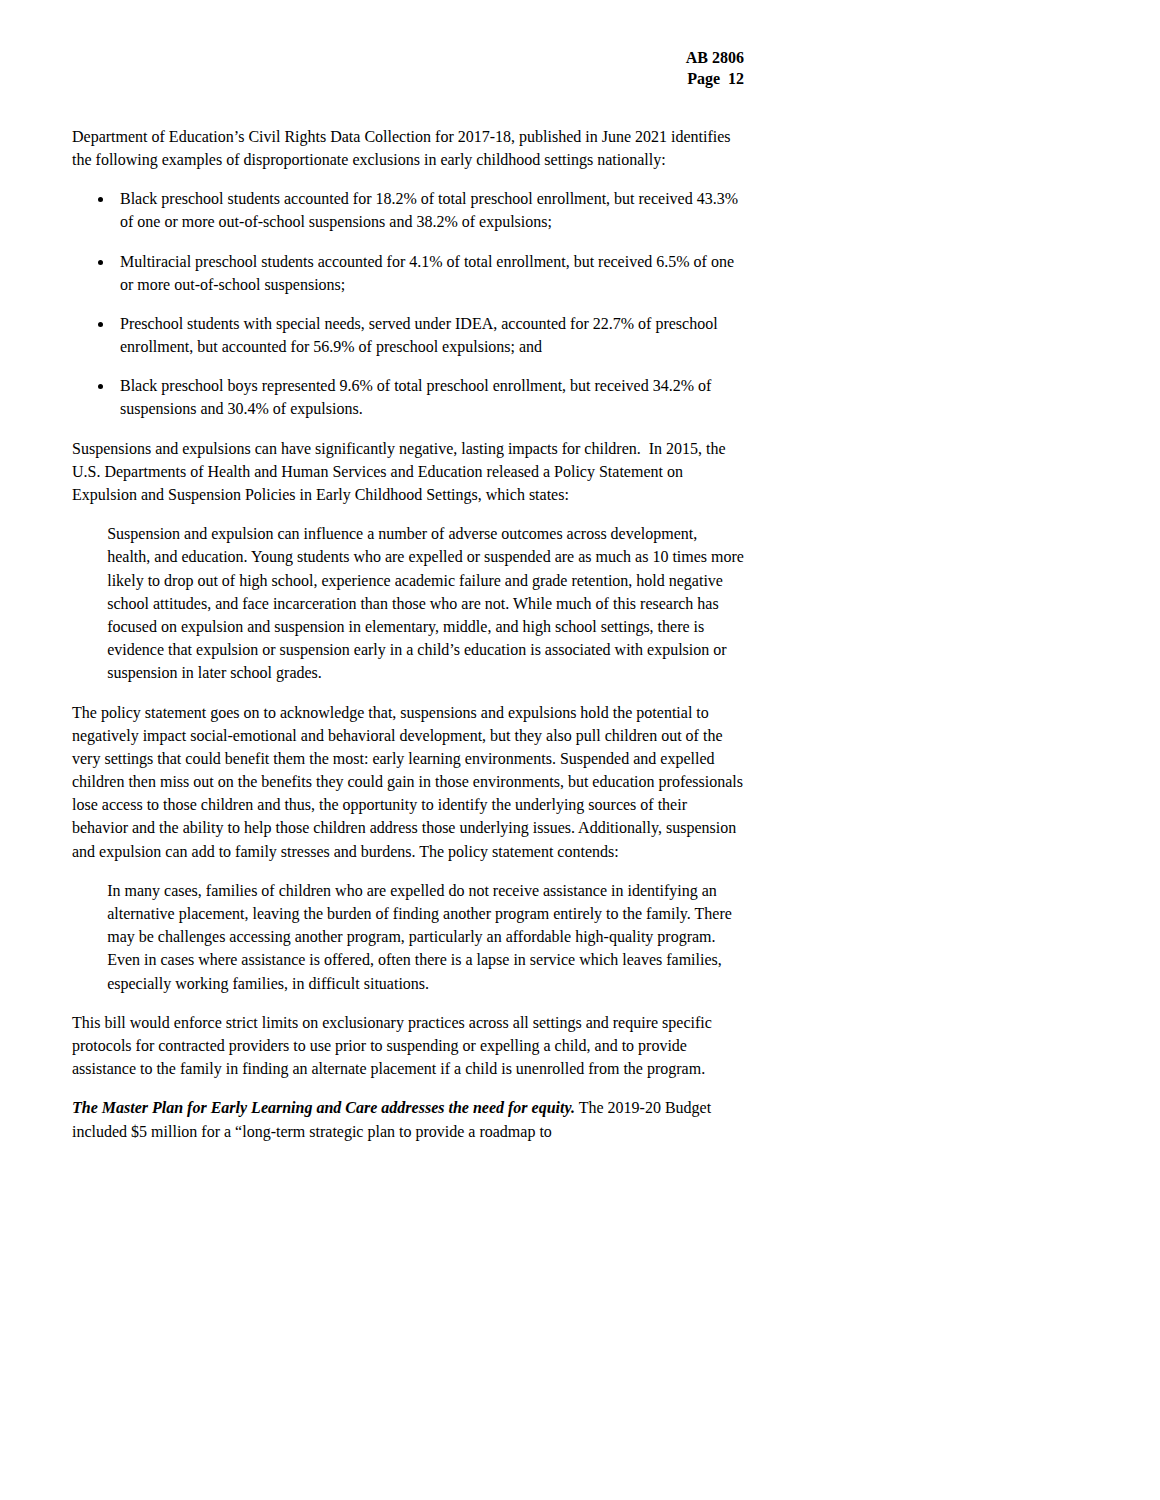AB 2806 Page 12
Department of Education’s Civil Rights Data Collection for 2017-18, published in June 2021 identifies the following examples of disproportionate exclusions in early childhood settings nationally:
Black preschool students accounted for 18.2% of total preschool enrollment, but received 43.3% of one or more out-of-school suspensions and 38.2% of expulsions;
Multiracial preschool students accounted for 4.1% of total enrollment, but received 6.5% of one or more out-of-school suspensions;
Preschool students with special needs, served under IDEA, accounted for 22.7% of preschool enrollment, but accounted for 56.9% of preschool expulsions; and
Black preschool boys represented 9.6% of total preschool enrollment, but received 34.2% of suspensions and 30.4% of expulsions.
Suspensions and expulsions can have significantly negative, lasting impacts for children. In 2015, the U.S. Departments of Health and Human Services and Education released a Policy Statement on Expulsion and Suspension Policies in Early Childhood Settings, which states:
Suspension and expulsion can influence a number of adverse outcomes across development, health, and education. Young students who are expelled or suspended are as much as 10 times more likely to drop out of high school, experience academic failure and grade retention, hold negative school attitudes, and face incarceration than those who are not. While much of this research has focused on expulsion and suspension in elementary, middle, and high school settings, there is evidence that expulsion or suspension early in a child’s education is associated with expulsion or suspension in later school grades.
The policy statement goes on to acknowledge that, suspensions and expulsions hold the potential to negatively impact social-emotional and behavioral development, but they also pull children out of the very settings that could benefit them the most: early learning environments. Suspended and expelled children then miss out on the benefits they could gain in those environments, but education professionals lose access to those children and thus, the opportunity to identify the underlying sources of their behavior and the ability to help those children address those underlying issues. Additionally, suspension and expulsion can add to family stresses and burdens. The policy statement contends:
In many cases, families of children who are expelled do not receive assistance in identifying an alternative placement, leaving the burden of finding another program entirely to the family. There may be challenges accessing another program, particularly an affordable high-quality program. Even in cases where assistance is offered, often there is a lapse in service which leaves families, especially working families, in difficult situations.
This bill would enforce strict limits on exclusionary practices across all settings and require specific protocols for contracted providers to use prior to suspending or expelling a child, and to provide assistance to the family in finding an alternate placement if a child is unenrolled from the program.
The Master Plan for Early Learning and Care addresses the need for equity. The 2019-20 Budget included $5 million for a “long-term strategic plan to provide a roadmap to